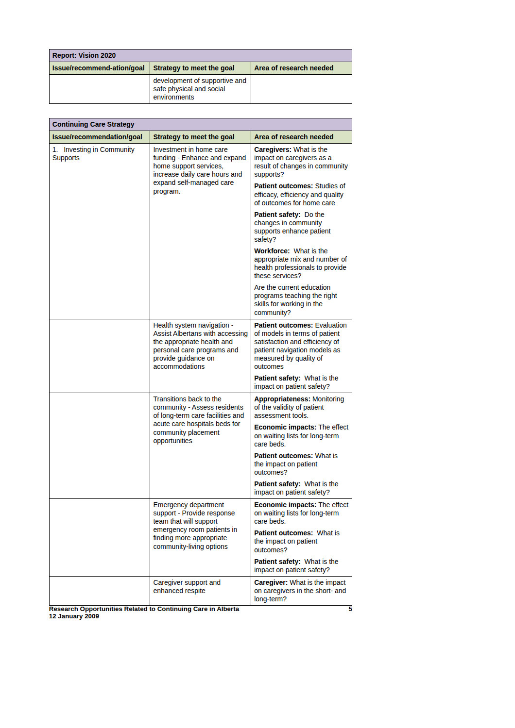| Report: Vision 2020 |
| Issue/recommend-ation/goal | Strategy to meet the goal | Area of research needed |
| | development of supportive and safe physical and social environments | |
| Continuing Care Strategy |
| Issue/recommendation/goal | Strategy to meet the goal | Area of research needed |
| 1. Investing in Community Supports | Investment in home care funding - Enhance and expand home support services, increase daily care hours and expand self-managed care program. | Caregivers: What is the impact on caregivers as a result of changes in community supports? Patient outcomes: Studies of efficacy, efficiency and quality of outcomes for home care Patient safety: Do the changes in community supports enhance patient safety? Workforce: What is the appropriate mix and number of health professionals to provide these services? Are the current education programs teaching the right skills for working in the community? |
| | Health system navigation - Assist Albertans with accessing the appropriate health and personal care programs and provide guidance on accommodations | Patient outcomes: Evaluation of models in terms of patient satisfaction and efficiency of patient navigation models as measured by quality of outcomes Patient safety: What is the impact on patient safety? |
| | Transitions back to the community - Assess residents of long-term care facilities and acute care hospitals beds for community placement opportunities | Appropriateness: Monitoring of the validity of patient assessment tools. Economic impacts: The effect on waiting lists for long-term care beds. Patient outcomes: What is the impact on patient outcomes? Patient safety: What is the impact on patient safety? |
| | Emergency department support - Provide response team that will support emergency room patients in finding more appropriate community-living options | Economic impacts: The effect on waiting lists for long-term care beds. Patient outcomes: What is the impact on patient outcomes? Patient safety: What is the impact on patient safety? |
| | Caregiver support and enhanced respite | Caregiver: What is the impact on caregivers in the short- and long-term? |
Research Opportunities Related to Continuing Care in Alberta
12 January 2009 5